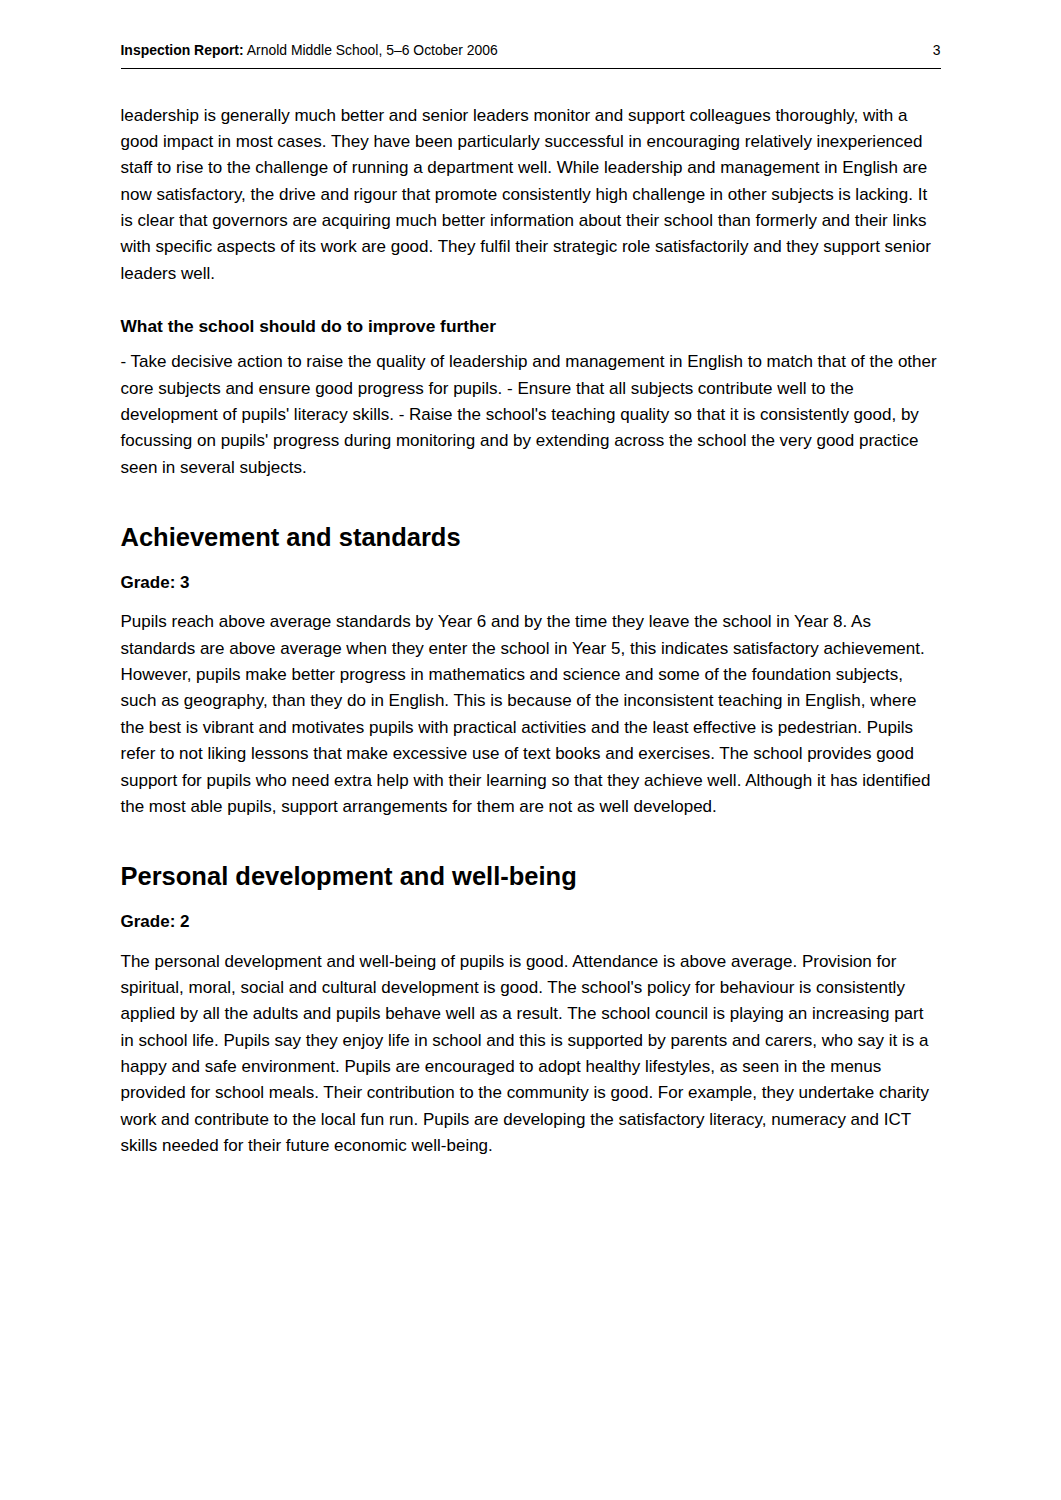Inspection Report: Arnold Middle School, 5–6 October 2006
3
leadership is generally much better and senior leaders monitor and support colleagues thoroughly, with a good impact in most cases. They have been particularly successful in encouraging relatively inexperienced staff to rise to the challenge of running a department well. While leadership and management in English are now satisfactory, the drive and rigour that promote consistently high challenge in other subjects is lacking. It is clear that governors are acquiring much better information about their school than formerly and their links with specific aspects of its work are good. They fulfil their strategic role satisfactorily and they support senior leaders well.
What the school should do to improve further
- Take decisive action to raise the quality of leadership and management in English to match that of the other core subjects and ensure good progress for pupils. - Ensure that all subjects contribute well to the development of pupils' literacy skills. - Raise the school's teaching quality so that it is consistently good, by focussing on pupils' progress during monitoring and by extending across the school the very good practice seen in several subjects.
Achievement and standards
Grade: 3
Pupils reach above average standards by Year 6 and by the time they leave the school in Year 8. As standards are above average when they enter the school in Year 5, this indicates satisfactory achievement. However, pupils make better progress in mathematics and science and some of the foundation subjects, such as geography, than they do in English. This is because of the inconsistent teaching in English, where the best is vibrant and motivates pupils with practical activities and the least effective is pedestrian. Pupils refer to not liking lessons that make excessive use of text books and exercises. The school provides good support for pupils who need extra help with their learning so that they achieve well. Although it has identified the most able pupils, support arrangements for them are not as well developed.
Personal development and well-being
Grade: 2
The personal development and well-being of pupils is good. Attendance is above average. Provision for spiritual, moral, social and cultural development is good. The school's policy for behaviour is consistently applied by all the adults and pupils behave well as a result. The school council is playing an increasing part in school life. Pupils say they enjoy life in school and this is supported by parents and carers, who say it is a happy and safe environment. Pupils are encouraged to adopt healthy lifestyles, as seen in the menus provided for school meals. Their contribution to the community is good. For example, they undertake charity work and contribute to the local fun run. Pupils are developing the satisfactory literacy, numeracy and ICT skills needed for their future economic well-being.